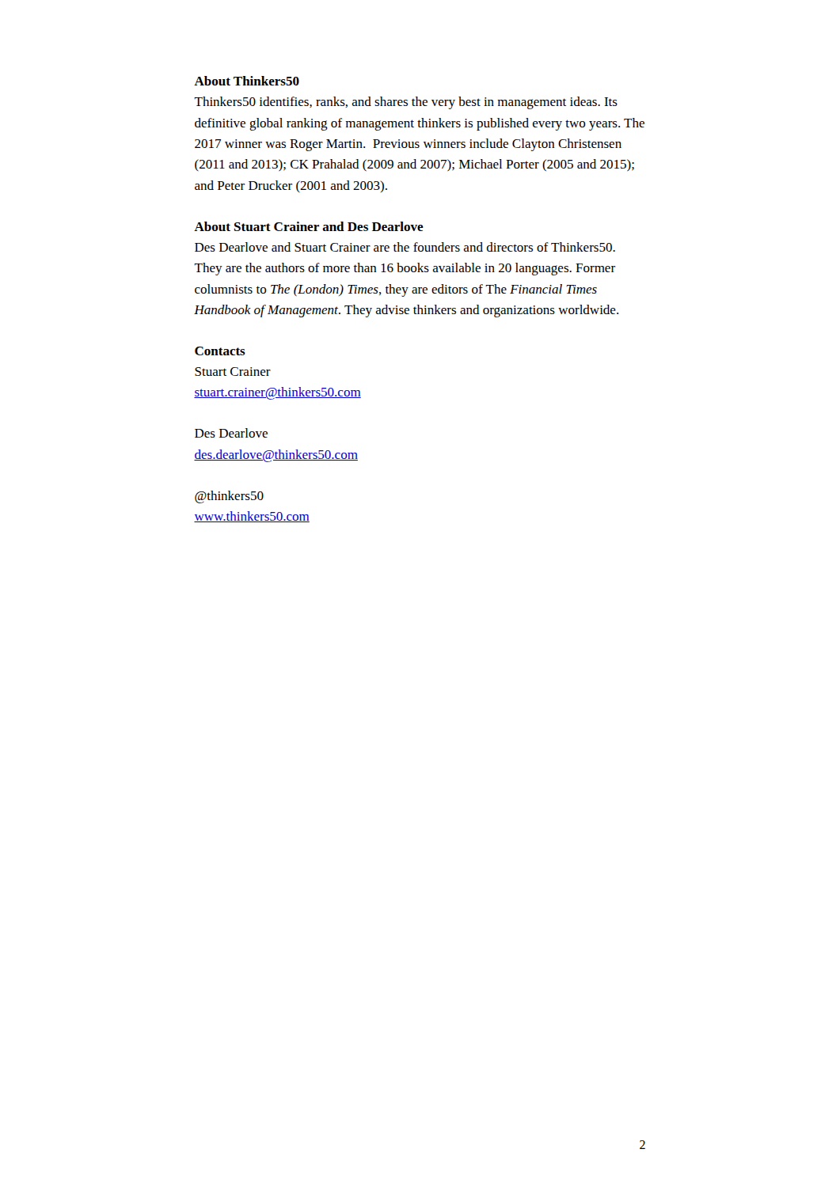About Thinkers50
Thinkers50 identifies, ranks, and shares the very best in management ideas. Its definitive global ranking of management thinkers is published every two years. The 2017 winner was Roger Martin. Previous winners include Clayton Christensen (2011 and 2013); CK Prahalad (2009 and 2007); Michael Porter (2005 and 2015); and Peter Drucker (2001 and 2003).
About Stuart Crainer and Des Dearlove
Des Dearlove and Stuart Crainer are the founders and directors of Thinkers50. They are the authors of more than 16 books available in 20 languages. Former columnists to The (London) Times, they are editors of The Financial Times Handbook of Management. They advise thinkers and organizations worldwide.
Contacts
Stuart Crainer
stuart.crainer@thinkers50.com
Des Dearlove
des.dearlove@thinkers50.com
@thinkers50
www.thinkers50.com
2